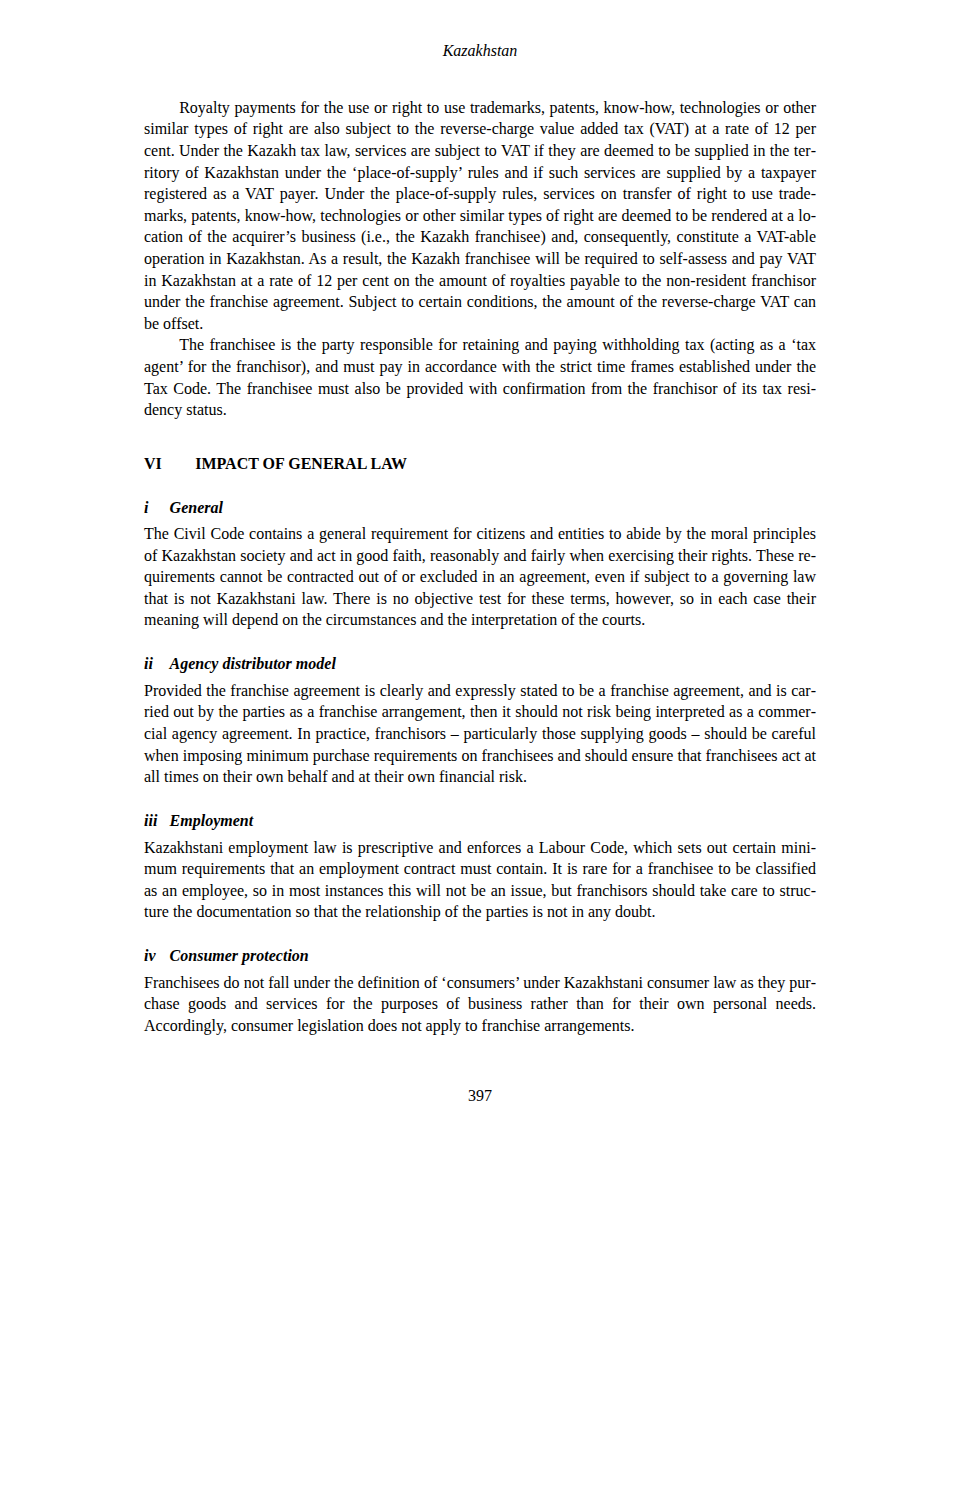Kazakhstan
Royalty payments for the use or right to use trademarks, patents, know-how, technologies or other similar types of right are also subject to the reverse-charge value added tax (VAT) at a rate of 12 per cent. Under the Kazakh tax law, services are subject to VAT if they are deemed to be supplied in the territory of Kazakhstan under the ‘place-of-supply’ rules and if such services are supplied by a taxpayer registered as a VAT payer. Under the place-of-supply rules, services on transfer of right to use trademarks, patents, know-how, technologies or other similar types of right are deemed to be rendered at a location of the acquirer’s business (i.e., the Kazakh franchisee) and, consequently, constitute a VAT-able operation in Kazakhstan. As a result, the Kazakh franchisee will be required to self-assess and pay VAT in Kazakhstan at a rate of 12 per cent on the amount of royalties payable to the non-resident franchisor under the franchise agreement. Subject to certain conditions, the amount of the reverse-charge VAT can be offset.
The franchisee is the party responsible for retaining and paying withholding tax (acting as a ‘tax agent’ for the franchisor), and must pay in accordance with the strict time frames established under the Tax Code. The franchisee must also be provided with confirmation from the franchisor of its tax residency status.
VIIMPACT OF GENERAL LAW
iGeneral
The Civil Code contains a general requirement for citizens and entities to abide by the moral principles of Kazakhstan society and act in good faith, reasonably and fairly when exercising their rights. These requirements cannot be contracted out of or excluded in an agreement, even if subject to a governing law that is not Kazakhstani law. There is no objective test for these terms, however, so in each case their meaning will depend on the circumstances and the interpretation of the courts.
ii Agency distributor model
Provided the franchise agreement is clearly and expressly stated to be a franchise agreement, and is carried out by the parties as a franchise arrangement, then it should not risk being interpreted as a commercial agency agreement. In practice, franchisors – particularly those supplying goods – should be careful when imposing minimum purchase requirements on franchisees and should ensure that franchisees act at all times on their own behalf and at their own financial risk.
iii Employment
Kazakhstani employment law is prescriptive and enforces a Labour Code, which sets out certain minimum requirements that an employment contract must contain. It is rare for a franchisee to be classified as an employee, so in most instances this will not be an issue, but franchisors should take care to structure the documentation so that the relationship of the parties is not in any doubt.
iv Consumer protection
Franchisees do not fall under the definition of ‘consumers’ under Kazakhstani consumer law as they purchase goods and services for the purposes of business rather than for their own personal needs. Accordingly, consumer legislation does not apply to franchise arrangements.
397